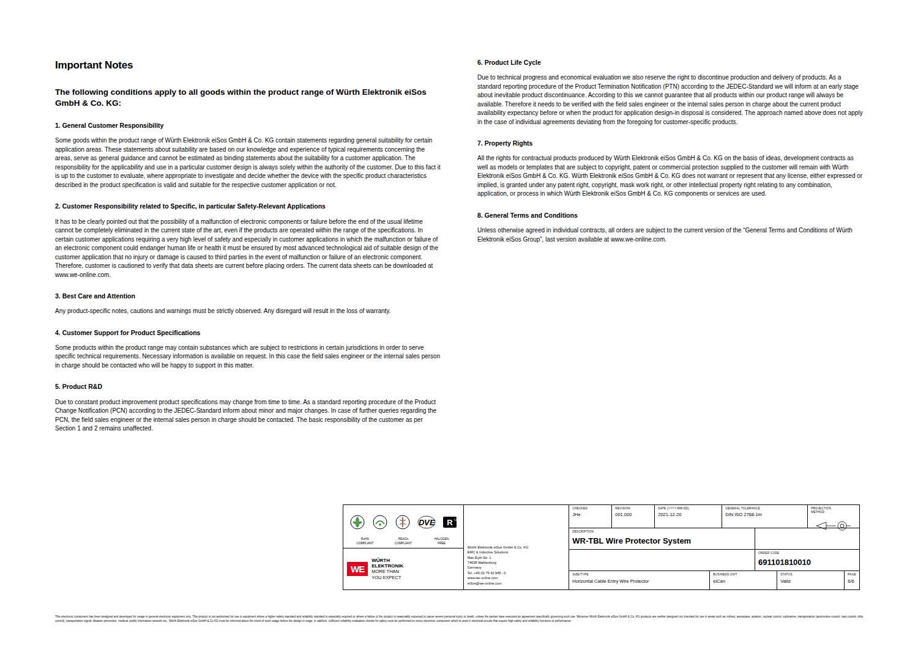Important Notes
The following conditions apply to all goods within the product range of Würth Elektronik eiSos GmbH & Co. KG:
1. General Customer Responsibility
Some goods within the product range of Würth Elektronik eiSos GmbH & Co. KG contain statements regarding general suitability for certain application areas. These statements about suitability are based on our knowledge and experience of typical requirements concerning the areas, serve as general guidance and cannot be estimated as binding statements about the suitability for a customer application. The responsibility for the applicability and use in a particular customer design is always solely within the authority of the customer. Due to this fact it is up to the customer to evaluate, where appropriate to investigate and decide whether the device with the specific product characteristics described in the product specification is valid and suitable for the respective customer application or not.
2. Customer Responsibility related to Specific, in particular Safety-Relevant Applications
It has to be clearly pointed out that the possibility of a malfunction of electronic components or failure before the end of the usual lifetime cannot be completely eliminated in the current state of the art, even if the products are operated within the range of the specifications. In certain customer applications requiring a very high level of safety and especially in customer applications in which the malfunction or failure of an electronic component could endanger human life or health it must be ensured by most advanced technological aid of suitable design of the customer application that no injury or damage is caused to third parties in the event of malfunction or failure of an electronic component. Therefore, customer is cautioned to verify that data sheets are current before placing orders. The current data sheets can be downloaded at www.we-online.com.
3. Best Care and Attention
Any product-specific notes, cautions and warnings must be strictly observed. Any disregard will result in the loss of warranty.
4. Customer Support for Product Specifications
Some products within the product range may contain substances which are subject to restrictions in certain jurisdictions in order to serve specific technical requirements. Necessary information is available on request. In this case the field sales engineer or the internal sales person in charge should be contacted who will be happy to support in this matter.
5. Product R&D
Due to constant product improvement product specifications may change from time to time. As a standard reporting procedure of the Product Change Notification (PCN) according to the JEDEC-Standard inform about minor and major changes. In case of further queries regarding the PCN, the field sales engineer or the internal sales person in charge should be contacted. The basic responsibility of the customer as per Section 1 and 2 remains unaffected.
6. Product Life Cycle
Due to technical progress and economical evaluation we also reserve the right to discontinue production and delivery of products. As a standard reporting procedure of the Product Termination Notification (PTN) according to the JEDEC-Standard we will inform at an early stage about inevitable product discontinuance. According to this we cannot guarantee that all products within our product range will always be available. Therefore it needs to be verified with the field sales engineer or the internal sales person in charge about the current product availability expectancy before or when the product for application design-in disposal is considered. The approach named above does not apply in the case of individual agreements deviating from the foregoing for customer-specific products.
7. Property Rights
All the rights for contractual products produced by Würth Elektronik eiSos GmbH & Co. KG on the basis of ideas, development contracts as well as models or templates that are subject to copyright, patent or commercial protection supplied to the customer will remain with Würth Elektronik eiSos GmbH & Co. KG. Würth Elektronik eiSos GmbH & Co. KG does not warrant or represent that any license, either expressed or implied, is granted under any patent right, copyright, mask work right, or other intellectual property right relating to any combination, application, or process in which Würth Elektronik eiSos GmbH & Co. KG components or services are used.
8. General Terms and Conditions
Unless otherwise agreed in individual contracts, all orders are subject to the current version of the “General Terms and Conditions of Würth Elektronik eiSos Group”, last version available at www.we-online.com.
D V E R U
RoHS
COMPLIANT REACh
COMPLIANT HALOGEN
FREE
WE
WÜRTH
ELEKTRONIK
MORE THAN
YOU EXPECT
Würth Elektronik eiSos GmbH & Co. KG
EMC & Inductive Solutions
Max-Eyth-Str. 1
74638 Waldenburg
Germany
Tel. +49 (0) 79 42 945 - 0
www.we-online.com
eiSos@we-online.com
CHECKED JHe
REVISION 001.000
DATE (YYYY-MM-DD) 2021-12-20
GENERAL TOLERANCE DIN ISO 2768-1m
PROJECTION
METHOD
DESCRIPTION WR-TBL Wire Protector System
ORDER CODE 691101810010
SIZE/TYPE Horizontal Cable Entry Wire Protector
BUSINESS UNIT eiCan
STATUS Valid
PAGE 6/6
This electronic component has been designed and developed for usage in general electronic equipment only. This product is not authorized for use in equipment where a higher safety standard and reliability standard is especially required or where a failure of the product is reasonably expected to cause severe personal injury or death, unless the parties have executed an agreement specifically governing such use. Moreover Würth Elektronik eiSos GmbH & Co. KG products are neither designed nor intended for use in areas such as military, aerospace, aviation, nuclear control, submarine, transportation (automotive control, train control, ship control), transportation signal, disaster prevention, medical, public information network etc.. Würth Elektronik eiSos GmbH & Co KG must be informed about the intent of such usage before the design-in stage. In addition, sufficient reliability evaluation checks for safety must be performed on every electronic component which is used in electrical circuits that require high safety and reliability functions or performance.